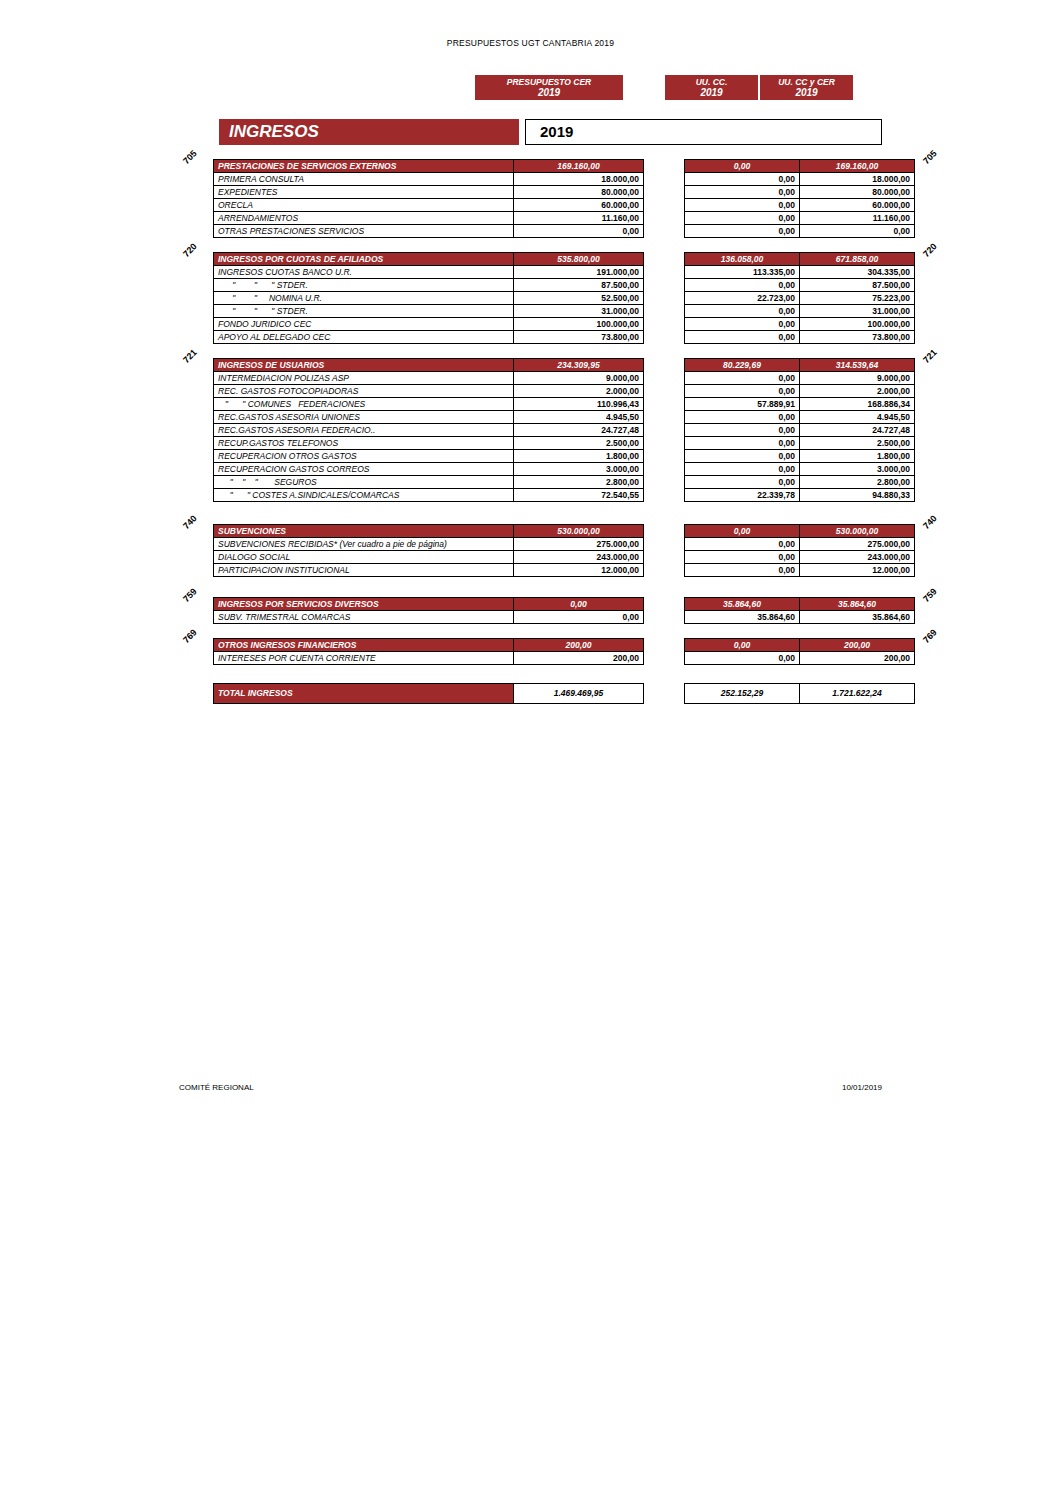PRESUPUESTOS UGT CANTABRIA 2019
PRESUPUESTO CER
2019
UU. CC.
2019
UU. CC y CER
2019
INGRESOS
2019
705
| PRESTACIONES DE SERVICIOS EXTERNOS | 169.160,00 |
| PRIMERA CONSULTA | 18.000,00 |
| EXPEDIENTES | 80.000,00 |
| ORECLA | 60.000,00 |
| ARRENDAMIENTOS | 11.160,00 |
| OTRAS PRESTACIONES SERVICIOS | 0,00 |
| 0,00 | 169.160,00 |
| 0,00 | 18.000,00 |
| 0,00 | 80.000,00 |
| 0,00 | 60.000,00 |
| 0,00 | 11.160,00 |
| 0,00 | 0,00 |
705
720
| INGRESOS POR CUOTAS DE AFILIADOS | 535.800,00 |
| INGRESOS CUOTAS BANCO U.R. | 191.000,00 |
| " " " STDER. | 87.500,00 |
| " " NOMINA U.R. | 52.500,00 |
| " " " STDER. | 31.000,00 |
| FONDO JURIDICO CEC | 100.000,00 |
| APOYO AL DELEGADO CEC | 73.800,00 |
| 136.058,00 | 671.858,00 |
| 113.335,00 | 304.335,00 |
| 0,00 | 87.500,00 |
| 22.723,00 | 75.223,00 |
| 0,00 | 31.000,00 |
| 0,00 | 100.000,00 |
| 0,00 | 73.800,00 |
720
721
| INGRESOS DE USUARIOS | 234.309,95 |
| INTERMEDIACION POLIZAS ASP | 9.000,00 |
| REC. GASTOS FOTOCOPIADORAS | 2.000,00 |
| " " COMUNES FEDERACIONES | 110.996,43 |
| REC.GASTOS ASESORIA UNIONES | 4.945,50 |
| REC.GASTOS ASESORIA FEDERACIO.. | 24.727,48 |
| RECUP.GASTOS TELEFONOS | 2.500,00 |
| RECUPERACION OTROS GASTOS | 1.800,00 |
| RECUPERACION GASTOS CORREOS | 3.000,00 |
| " " " SEGUROS | 2.800,00 |
| " " COSTES A.SINDICALES/COMARCAS | 72.540,55 |
| 80.229,69 | 314.539,64 |
| 0,00 | 9.000,00 |
| 0,00 | 2.000,00 |
| 57.889,91 | 168.886,34 |
| 0,00 | 4.945,50 |
| 0,00 | 24.727,48 |
| 0,00 | 2.500,00 |
| 0,00 | 1.800,00 |
| 0,00 | 3.000,00 |
| 0,00 | 2.800,00 |
| 22.339,78 | 94.880,33 |
721
740
| SUBVENCIONES | 530.000,00 |
| SUBVENCIONES RECIBIDAS* (Ver cuadro a pie de página) | 275.000,00 |
| DIALOGO SOCIAL | 243.000,00 |
| PARTICIPACION INSTITUCIONAL | 12.000,00 |
| 0,00 | 530.000,00 |
| 0,00 | 275.000,00 |
| 0,00 | 243.000,00 |
| 0,00 | 12.000,00 |
740
759
| INGRESOS POR SERVICIOS DIVERSOS | 0,00 |
| SUBV. TRIMESTRAL COMARCAS | 0,00 |
| 35.864,60 | 35.864,60 |
| 35.864,60 | 35.864,60 |
759
769
| OTROS INGRESOS FINANCIEROS | 200,00 |
| INTERESES POR CUENTA CORRIENTE | 200,00 |
| 0,00 | 200,00 |
| 0,00 | 200,00 |
769
| TOTAL INGRESOS | 1.469.469,95 |
| 252.152,29 | 1.721.622,24 |
COMITÉ REGIONAL
10/01/2019